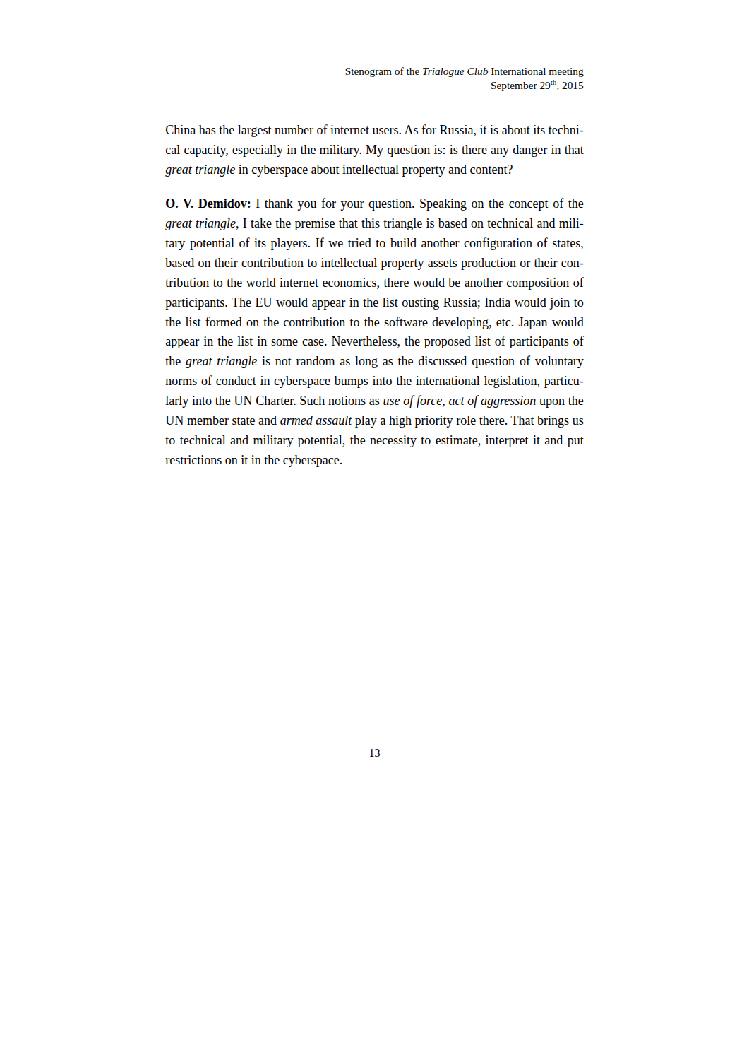Stenogram of the Trialogue Club International meeting September 29th, 2015
China has the largest number of internet users. As for Russia, it is about its technical capacity, especially in the military. My question is: is there any danger in that great triangle in cyberspace about intellectual property and content?
O. V. Demidov: I thank you for your question. Speaking on the concept of the great triangle, I take the premise that this triangle is based on technical and military potential of its players. If we tried to build another configuration of states, based on their contribution to intellectual property assets production or their contribution to the world internet economics, there would be another composition of participants. The EU would appear in the list ousting Russia; India would join to the list formed on the contribution to the software developing, etc. Japan would appear in the list in some case. Nevertheless, the proposed list of participants of the great triangle is not random as long as the discussed question of voluntary norms of conduct in cyberspace bumps into the international legislation, particularly into the UN Charter. Such notions as use of force, act of aggression upon the UN member state and armed assault play a high priority role there. That brings us to technical and military potential, the necessity to estimate, interpret it and put restrictions on it in the cyberspace.
13